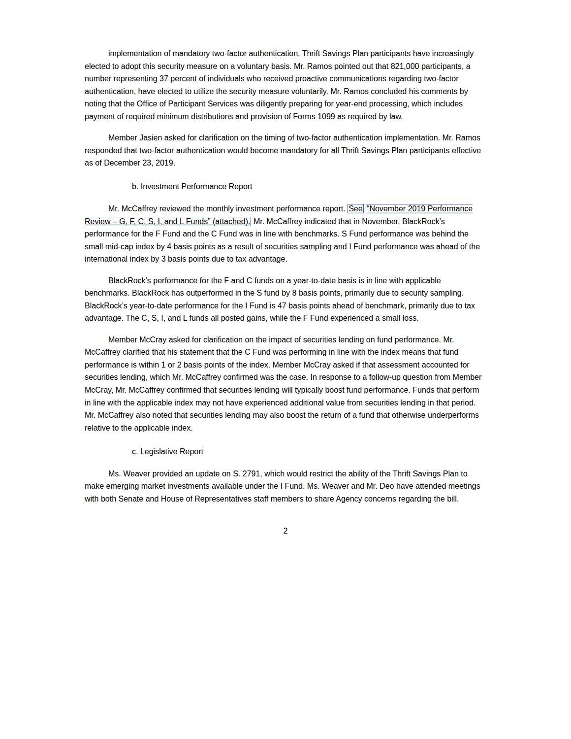implementation of mandatory two-factor authentication, Thrift Savings Plan participants have increasingly elected to adopt this security measure on a voluntary basis. Mr. Ramos pointed out that 821,000 participants, a number representing 37 percent of individuals who received proactive communications regarding two-factor authentication, have elected to utilize the security measure voluntarily. Mr. Ramos concluded his comments by noting that the Office of Participant Services was diligently preparing for year-end processing, which includes payment of required minimum distributions and provision of Forms 1099 as required by law.
Member Jasien asked for clarification on the timing of two-factor authentication implementation. Mr. Ramos responded that two-factor authentication would become mandatory for all Thrift Savings Plan participants effective as of December 23, 2019.
b. Investment Performance Report
Mr. McCaffrey reviewed the monthly investment performance report. See “November 2019 Performance Review – G, F, C, S, I, and L Funds” (attached). Mr. McCaffrey indicated that in November, BlackRock’s performance for the F Fund and the C Fund was in line with benchmarks. S Fund performance was behind the small mid-cap index by 4 basis points as a result of securities sampling and I Fund performance was ahead of the international index by 3 basis points due to tax advantage.
BlackRock’s performance for the F and C funds on a year-to-date basis is in line with applicable benchmarks. BlackRock has outperformed in the S fund by 8 basis points, primarily due to security sampling. BlackRock’s year-to-date performance for the I Fund is 47 basis points ahead of benchmark, primarily due to tax advantage. The C, S, I, and L funds all posted gains, while the F Fund experienced a small loss.
Member McCray asked for clarification on the impact of securities lending on fund performance. Mr. McCaffrey clarified that his statement that the C Fund was performing in line with the index means that fund performance is within 1 or 2 basis points of the index. Member McCray asked if that assessment accounted for securities lending, which Mr. McCaffrey confirmed was the case. In response to a follow-up question from Member McCray, Mr. McCaffrey confirmed that securities lending will typically boost fund performance. Funds that perform in line with the applicable index may not have experienced additional value from securities lending in that period. Mr. McCaffrey also noted that securities lending may also boost the return of a fund that otherwise underperforms relative to the applicable index.
c. Legislative Report
Ms. Weaver provided an update on S. 2791, which would restrict the ability of the Thrift Savings Plan to make emerging market investments available under the I Fund. Ms. Weaver and Mr. Deo have attended meetings with both Senate and House of Representatives staff members to share Agency concerns regarding the bill.
2